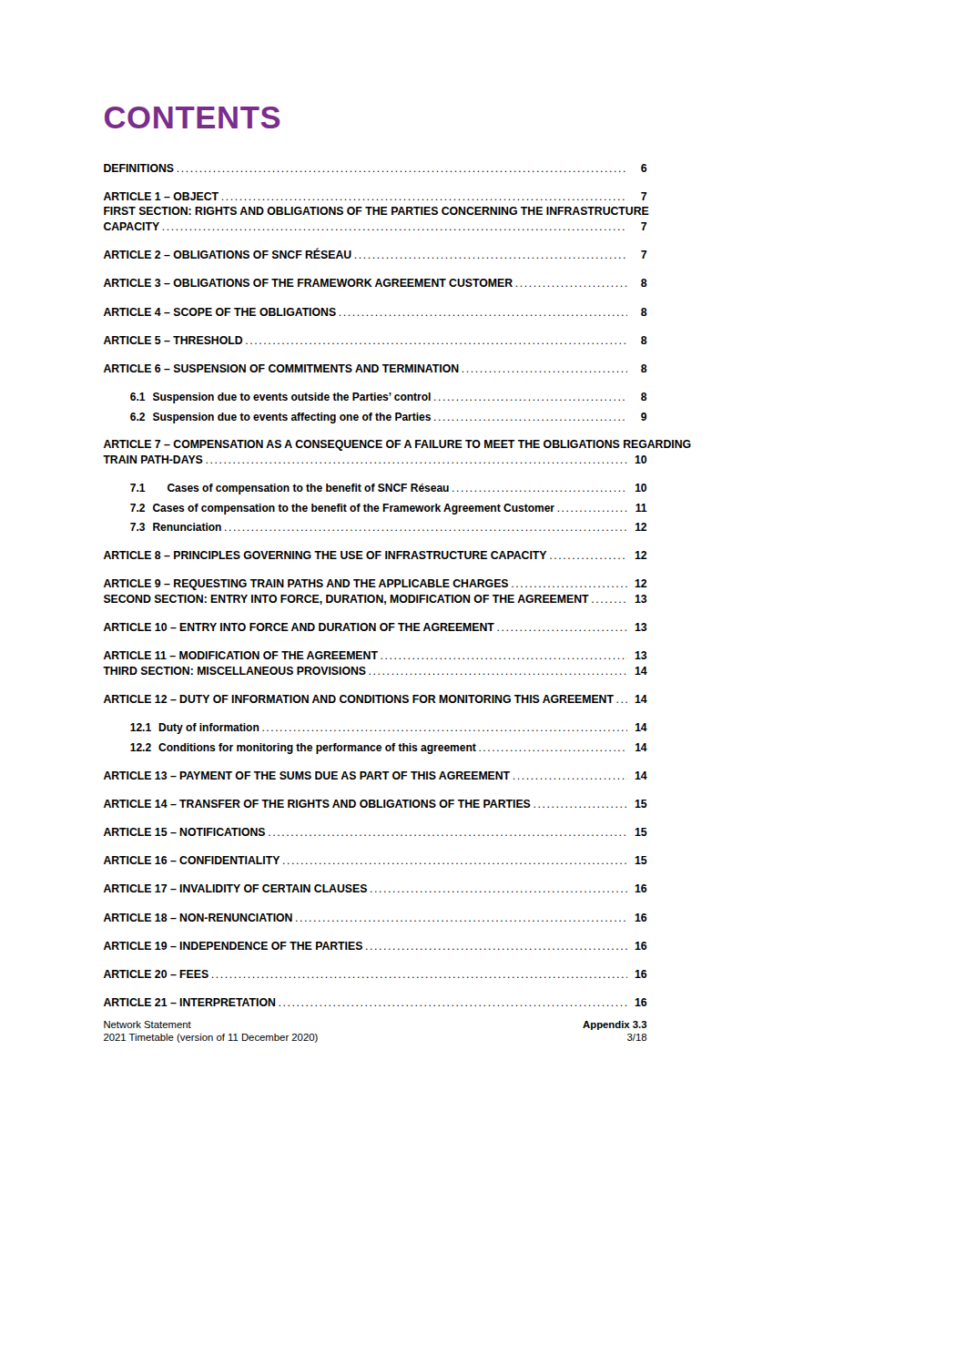CONTENTS
DEFINITIONS .................................................................................................................................. 6
ARTICLE 1 – OBJECT ................................................................................................................................. 7
FIRST SECTION: RIGHTS AND OBLIGATIONS OF THE PARTIES CONCERNING THE INFRASTRUCTURE
CAPACITY ............................................................................................................................................. 7
ARTICLE 2 – OBLIGATIONS OF SNCF RÉSEAU ................................................................................................. 7
ARTICLE 3 – OBLIGATIONS OF THE FRAMEWORK AGREEMENT CUSTOMER ..................................................... 8
ARTICLE 4 – SCOPE OF THE OBLIGATIONS ..................................................................................................... 8
ARTICLE 5 – THRESHOLD ............................................................................................................................. 8
ARTICLE 6 – SUSPENSION OF COMMITMENTS AND TERMINATION ................................................... 8
6.1 Suspension due to events outside the Parties’ control ................................................................ 8
6.2 Suspension due to events affecting one of the Parties ................................................................. 9
ARTICLE 7 – COMPENSATION AS A CONSEQUENCE OF A FAILURE TO MEET THE OBLIGATIONS REGARDING
TRAIN PATH-DAYS ................................................................................................................................. 10
7.1 Cases of compensation to the benefit of SNCF Réseau .......................................................... 10
7.2 Cases of compensation to the benefit of the Framework Agreement Customer ........................ 11
7.3 Renunciation ............................................................................................................................. 12
ARTICLE 8 – PRINCIPLES GOVERNING THE USE OF INFRASTRUCTURE CAPACITY ............................................ 12
ARTICLE 9 – REQUESTING TRAIN PATHS AND THE APPLICABLE CHARGES ....................................................... 12
SECOND SECTION: ENTRY INTO FORCE, DURATION, MODIFICATION OF THE AGREEMENT ................... 13
ARTICLE 10 – ENTRY INTO FORCE AND DURATION OF THE AGREEMENT ....................................................... 13
ARTICLE 11 – MODIFICATION OF THE AGREEMENT ......................................................................................... 13
THIRD SECTION: MISCELLANEOUS PROVISIONS ......................................................................................... 14
ARTICLE 12 – DUTY OF INFORMATION AND CONDITIONS FOR MONITORING THIS AGREEMENT ................... 14
12.1 Duty of information ................................................................................................................. 14
12.2 Conditions for monitoring the performance of this agreement ........................................... 14
ARTICLE 13 – PAYMENT OF THE SUMS DUE AS PART OF THIS AGREEMENT ..................................................... 14
ARTICLE 14 – TRANSFER OF THE RIGHTS AND OBLIGATIONS OF THE PARTIES ................................................ 15
ARTICLE 15 – NOTIFICATIONS ..................................................................................................................... 15
ARTICLE 16 – CONFIDENTIALITY .................................................................................................................. 15
ARTICLE 17 – INVALIDITY OF CERTAIN CLAUSES ............................................................................................ 16
ARTICLE 18 – NON-RENUNCIATION .............................................................................................................. 16
ARTICLE 19 – INDEPENDENCE OF THE PARTIES .............................................................................................. 16
ARTICLE 20 – FEES ................................................................................................................................. 16
ARTICLE 21 – INTERPRETATION .................................................................................................................. 16
Network Statement
2021 Timetable (version of 11 December 2020)
Appendix 3.3
3/18